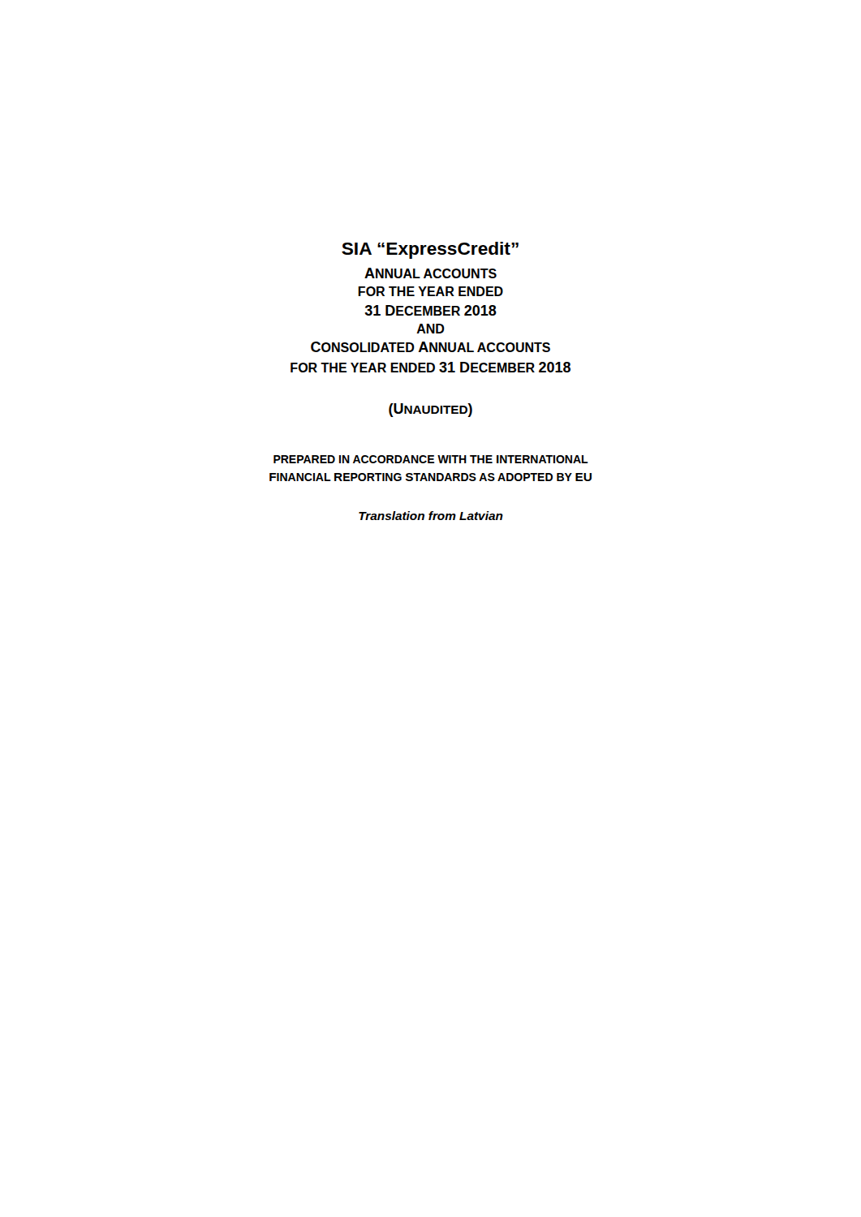SIA “ExpressCredit”
ANNUAL ACCOUNTS
FOR THE YEAR ENDED
31 DECEMBER 2018
AND
CONSOLIDATED ANNUAL ACCOUNTS
FOR THE YEAR ENDED 31 DECEMBER 2018
(UNAUDITED)
PREPARED IN ACCORDANCE WITH THE INTERNATIONAL
FINANCIAL REPORTING STANDARDS AS ADOPTED BY EU
Translation from Latvian